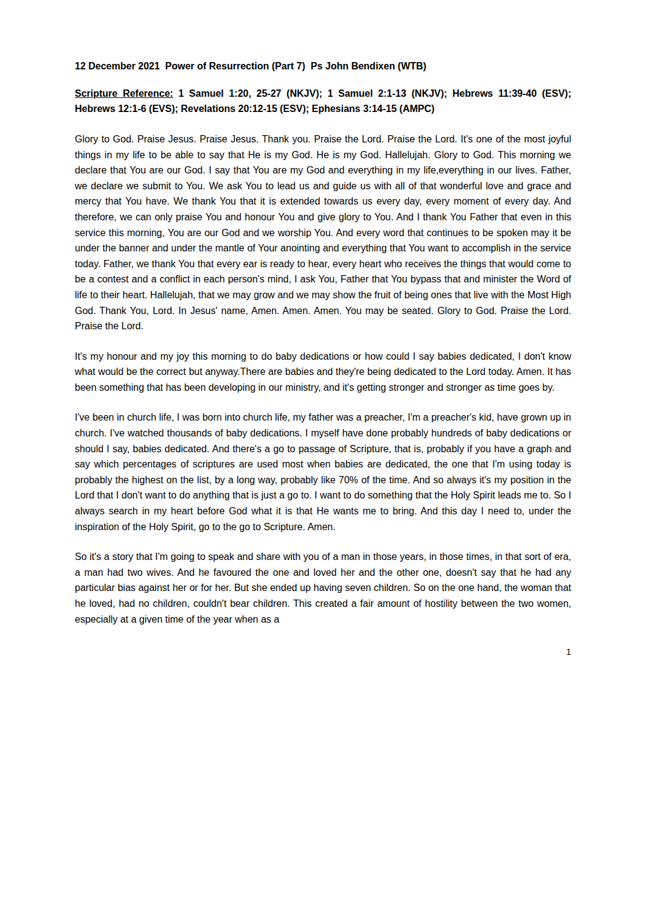12 December 2021 Power of Resurrection (Part 7) Ps John Bendixen (WTB)
Scripture Reference: 1 Samuel 1:20, 25-27 (NKJV); 1 Samuel 2:1-13 (NKJV); Hebrews 11:39-40 (ESV); Hebrews 12:1-6 (EVS); Revelations 20:12-15 (ESV); Ephesians 3:14-15 (AMPC)
Glory to God. Praise Jesus. Praise Jesus. Thank you. Praise the Lord. Praise the Lord. It's one of the most joyful things in my life to be able to say that He is my God. He is my God. Hallelujah. Glory to God. This morning we declare that You are our God. I say that You are my God and everything in my life,everything in our lives. Father, we declare we submit to You. We ask You to lead us and guide us with all of that wonderful love and grace and mercy that You have. We thank You that it is extended towards us every day, every moment of every day. And therefore, we can only praise You and honour You and give glory to You. And I thank You Father that even in this service this morning, You are our God and we worship You. And every word that continues to be spoken may it be under the banner and under the mantle of Your anointing and everything that You want to accomplish in the service today. Father, we thank You that every ear is ready to hear, every heart who receives the things that would come to be a contest and a conflict in each person's mind, I ask You, Father that You bypass that and minister the Word of life to their heart. Hallelujah, that we may grow and we may show the fruit of being ones that live with the Most High God. Thank You, Lord. In Jesus' name, Amen. Amen. Amen. You may be seated. Glory to God. Praise the Lord. Praise the Lord.
It's my honour and my joy this morning to do baby dedications or how could I say babies dedicated, I don't know what would be the correct but anyway.There are babies and they're being dedicated to the Lord today. Amen. It has been something that has been developing in our ministry, and it's getting stronger and stronger as time goes by.
I've been in church life, I was born into church life, my father was a preacher, I'm a preacher's kid, have grown up in church. I've watched thousands of baby dedications. I myself have done probably hundreds of baby dedications or should I say, babies dedicated. And there's a go to passage of Scripture, that is, probably if you have a graph and say which percentages of scriptures are used most when babies are dedicated, the one that I'm using today is probably the highest on the list, by a long way, probably like 70% of the time. And so always it's my position in the Lord that I don't want to do anything that is just a go to. I want to do something that the Holy Spirit leads me to. So I always search in my heart before God what it is that He wants me to bring. And this day I need to, under the inspiration of the Holy Spirit, go to the go to Scripture. Amen.
So it's a story that I'm going to speak and share with you of a man in those years, in those times, in that sort of era, a man had two wives. And he favoured the one and loved her and the other one, doesn't say that he had any particular bias against her or for her. But she ended up having seven children. So on the one hand, the woman that he loved, had no children, couldn't bear children. This created a fair amount of hostility between the two women, especially at a given time of the year when as a
1